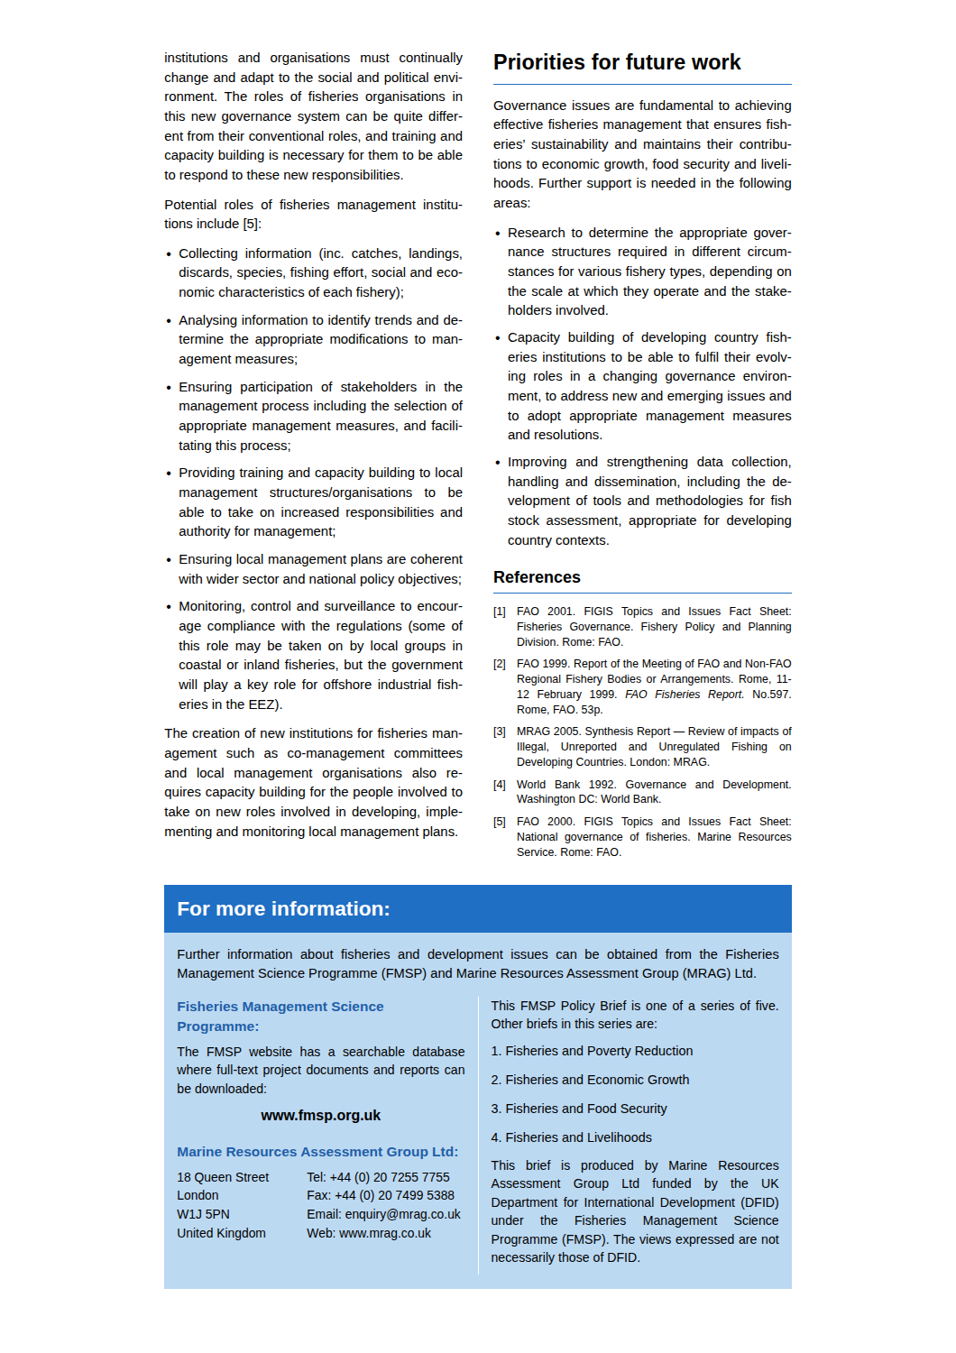institutions and organisations must continually change and adapt to the social and political environment. The roles of fisheries organisations in this new governance system can be quite different from their conventional roles, and training and capacity building is necessary for them to be able to respond to these new responsibilities.
Potential roles of fisheries management institutions include [5]:
Collecting information (inc. catches, landings, discards, species, fishing effort, social and economic characteristics of each fishery);
Analysing information to identify trends and determine the appropriate modifications to management measures;
Ensuring participation of stakeholders in the management process including the selection of appropriate management measures, and facilitating this process;
Providing training and capacity building to local management structures/organisations to be able to take on increased responsibilities and authority for management;
Ensuring local management plans are coherent with wider sector and national policy objectives;
Monitoring, control and surveillance to encourage compliance with the regulations (some of this role may be taken on by local groups in coastal or inland fisheries, but the government will play a key role for offshore industrial fisheries in the EEZ).
The creation of new institutions for fisheries management such as co-management committees and local management organisations also requires capacity building for the people involved to take on new roles involved in developing, implementing and monitoring local management plans.
Priorities for future work
Governance issues are fundamental to achieving effective fisheries management that ensures fisheries’ sustainability and maintains their contributions to economic growth, food security and livelihoods. Further support is needed in the following areas:
Research to determine the appropriate governance structures required in different circumstances for various fishery types, depending on the scale at which they operate and the stakeholders involved.
Capacity building of developing country fisheries institutions to be able to fulfil their evolving roles in a changing governance environment, to address new and emerging issues and to adopt appropriate management measures and resolutions.
Improving and strengthening data collection, handling and dissemination, including the development of tools and methodologies for fish stock assessment, appropriate for developing country contexts.
References
[1]
FAO 2001. FIGIS Topics and Issues Fact Sheet: Fisheries Governance. Fishery Policy and Planning Division. Rome: FAO.
[2]
FAO 1999. Report of the Meeting of FAO and Non-FAO Regional Fishery Bodies or Arrangements. Rome, 11-12 February 1999. FAO Fisheries Report. No.597. Rome, FAO. 53p.
[3]
MRAG 2005. Synthesis Report — Review of impacts of Illegal, Unreported and Unregulated Fishing on Developing Countries. London: MRAG.
[4]
World Bank 1992. Governance and Development. Washington DC: World Bank.
[5]
FAO 2000. FIGIS Topics and Issues Fact Sheet: National governance of fisheries. Marine Resources Service. Rome: FAO.
For more information:
Further information about fisheries and development issues can be obtained from the Fisheries Management Science Programme (FMSP) and Marine Resources Assessment Group (MRAG) Ltd.
Fisheries Management Science Programme:
The FMSP website has a searchable database where full-text project documents and reports can be downloaded:
www.fmsp.org.uk
Marine Resources Assessment Group Ltd:
18 Queen Street
London
W1J 5PN
United Kingdom
Tel: +44 (0) 20 7255 7755
Fax: +44 (0) 20 7499 5388
Email: enquiry@mrag.co.uk
Web: www.mrag.co.uk
This FMSP Policy Brief is one of a series of five. Other briefs in this series are:
1. Fisheries and Poverty Reduction
2. Fisheries and Economic Growth
3. Fisheries and Food Security
4. Fisheries and Livelihoods
This brief is produced by Marine Resources Assessment Group Ltd funded by the UK Department for International Development (DFID) under the Fisheries Management Science Programme (FMSP). The views expressed are not necessarily those of DFID.